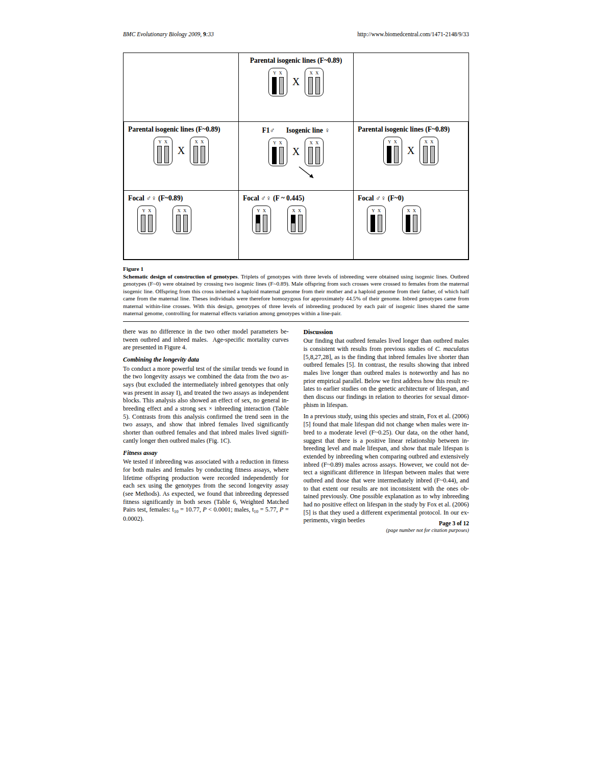BMC Evolutionary Biology 2009, 9:33
http://www.biomedcentral.com/1471-2148/9/33
| | Parental isogenic lines (F~0.89) Y X X X X | |
| Parental isogenic lines (F~0.89) Y X X X X | F1♂ Isogenic line ♀ Y X X X X | Parental isogenic lines (F~0.89) Y X X X X |
| Focal ♂♀ (F~0.89) Y X X X | Focal ♂♀ (F ~ 0.445) Y X X X | Focal ♂♀ (F~0) Y X X X |
Figure 1
Schematic design of construction of genotypes. Triplets of genotypes with three levels of inbreeding were obtained using isogenic lines. Outbred genotypes (F~0) were obtained by crossing two isogenic lines (F~0.89). Male offspring from such crosses were crossed to females from the maternal isogenic line. Offspring from this cross inherited a haploid maternal genome from their mother and a haploid genome from their father, of which half came from the maternal line. Theses individuals were therefore homozygous for approximately 44.5% of their genome. Inbred genotypes came from maternal within-line crosses. With this design, genotypes of three levels of inbreeding produced by each pair of isogenic lines shared the same maternal genome, controlling for maternal effects variation among genotypes within a line-pair.
there was no difference in the two other model parameters between outbred and inbred males. Age-specific mortality curves are presented in Figure 4.
Combining the longevity data
To conduct a more powerful test of the similar trends we found in the two longevity assays we combined the data from the two assays (but excluded the intermediately inbred genotypes that only was present in assay I), and treated the two assays as independent blocks. This analysis also showed an effect of sex, no general inbreeding effect and a strong sex × inbreeding interaction (Table 5). Contrasts from this analysis confirmed the trend seen in the two assays, and show that inbred females lived significantly shorter than outbred females and that inbred males lived significantly longer then outbred males (Fig. 1C).
Fitness assay
We tested if inbreeding was associated with a reduction in fitness for both males and females by conducting fitness assays, where lifetime offspring production were recorded independently for each sex using the genotypes from the second longevity assay (see Methods). As expected, we found that inbreeding depressed fitness significantly in both sexes (Table 6, Weighted Matched Pairs test, females: t10 = 10.77, P < 0.0001; males, t10 = 5.77, P = 0.0002).
Discussion
Our finding that outbred females lived longer than outbred males is consistent with results from previous studies of C. maculatus [5,8,27,28], as is the finding that inbred females live shorter than outbred females [5]. In contrast, the results showing that inbred males live longer than outbred males is noteworthy and has no prior empirical parallel. Below we first address how this result relates to earlier studies on the genetic architecture of lifespan, and then discuss our findings in relation to theories for sexual dimorphism in lifespan.
In a previous study, using this species and strain, Fox et al. (2006) [5] found that male lifespan did not change when males were inbred to a moderate level (F~0.25). Our data, on the other hand, suggest that there is a positive linear relationship between inbreeding level and male lifespan, and show that male lifespan is extended by inbreeding when comparing outbred and extensively inbred (F~0.89) males across assays. However, we could not detect a significant difference in lifespan between males that were outbred and those that were intermediately inbred (F~0.44), and to that extent our results are not inconsistent with the ones obtained previously. One possible explanation as to why inbreeding had no positive effect on lifespan in the study by Fox et al. (2006) [5] is that they used a different experimental protocol. In our experiments, virgin beetles
Page 3 of 12
(page number not for citation purposes)